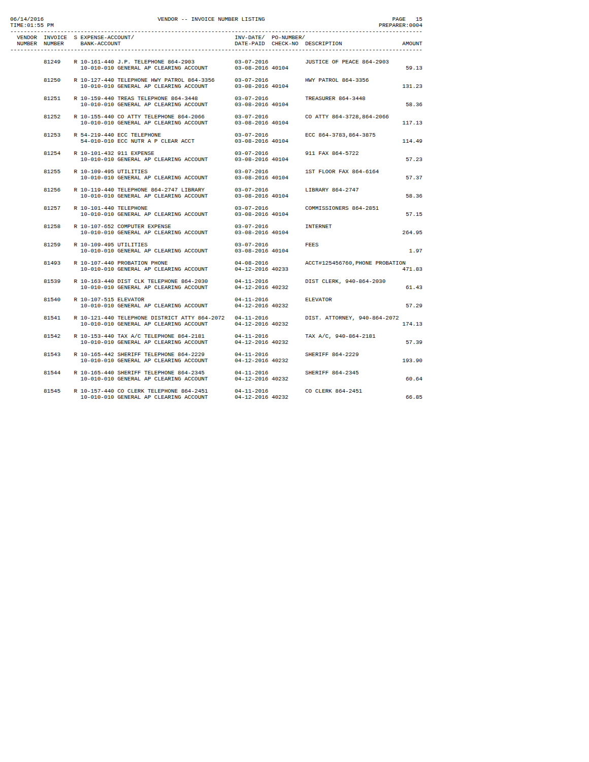06/14/2016 VENDOR -- INVOICE NUMBER LISTING PAGE 15 TIME:01:55 PM PREPARER:0004 --------------------------------------------------------------------------------------------------------------------------- VENDOR INVOICE S EXPENSE-ACCOUNT/ INV-DATE/ PO-NUMBER/ NUMBER NUMBER BANK-ACCOUNT DATE-PAID CHECK-NO DESCRIPTION AMOUNT --------------------------------------------------------------------------------------------------------------------------- 81249 R 10-161-440 J.P. TELEPHONE 864-2903 03-07-2016 JUSTICE OF PEACE 864-2903 10-010-010 GENERAL AP CLEARING ACCOUNT 03-08-2016 40104 59.13 81250 R 10-127-440 TELEPHONE HWY PATROL 864-3356 03-07-2016 HWY PATROL 864-3356 10-010-010 GENERAL AP CLEARING ACCOUNT 03-08-2016 40104 131.23 81251 R 10-159-440 TREAS TELEPHONE 864-3448 03-07-2016 TREASURER 864-3448 10-010-010 GENERAL AP CLEARING ACCOUNT 03-08-2016 40104 58.36 81252 R 10-155-440 CO ATTY TELEPHONE 864-2066 03-07-2016 CO ATTY 864-3728,864-2066 10-010-010 GENERAL AP CLEARING ACCOUNT 03-08-2016 40104 117.13 81253 R 54-219-440 ECC TELEPHONE 03-07-2016 ECC 864-3783,864-3875 54-010-010 ECC NUTR A P CLEAR ACCT 03-08-2016 40104 114.49 81254 R 10-101-432 911 EXPENSE 03-07-2016 911 FAX 864-5722 10-010-010 GENERAL AP CLEARING ACCOUNT 03-08-2016 40104 57.23 81255 R 10-109-495 UTILITIES 03-07-2016 1ST FLOOR FAX 864-6164 10-010-010 GENERAL AP CLEARING ACCOUNT 03-08-2016 40104 57.37 81256 R 10-119-440 TELEPHONE 864-2747 LIBRARY 03-07-2016 LIBRARY 864-2747 10-010-010 GENERAL AP CLEARING ACCOUNT 03-08-2016 40104 58.36 81257 R 10-101-440 TELEPHONE 03-07-2016 COMMISSIONERS 864-2851 10-010-010 GENERAL AP CLEARING ACCOUNT 03-08-2016 40104 57.15 81258 R 10-107-652 COMPUTER EXPENSE 03-07-2016 INTERNET 10-010-010 GENERAL AP CLEARING ACCOUNT 03-08-2016 40104 264.95 81259 R 10-109-495 UTILITIES 03-07-2016 FEES 10-010-010 GENERAL AP CLEARING ACCOUNT 03-08-2016 40104 1.97 81493 R 10-107-440 PROBATION PHONE 04-08-2016 ACCT#125456760,PHONE PROBATION 10-010-010 GENERAL AP CLEARING ACCOUNT 04-12-2016 40233 471.83 81539 R 10-163-440 DIST CLK TELEPHONE 864-2030 04-11-2016 DIST CLERK, 940-864-2030 10-010-010 GENERAL AP CLEARING ACCOUNT 04-12-2016 40232 61.43 81540 R 10-107-515 ELEVATOR 04-11-2016 ELEVATOR 10-010-010 GENERAL AP CLEARING ACCOUNT 04-12-2016 40232 57.29 81541 R 10-121-440 TELEPHONE DISTRICT ATTY 864-2072 04-11-2016 DIST. ATTORNEY, 940-864-2072 10-010-010 GENERAL AP CLEARING ACCOUNT 04-12-2016 40232 174.13 81542 R 10-153-440 TAX A/C TELEPHONE 864-2181 04-11-2016 TAX A/C, 940-864-2181 10-010-010 GENERAL AP CLEARING ACCOUNT 04-12-2016 40232 57.39 81543 R 10-165-442 SHERIFF TELEPHONE 864-2229 04-11-2016 SHERIFF 864-2229 10-010-010 GENERAL AP CLEARING ACCOUNT 04-12-2016 40232 193.90 81544 R 10-165-440 SHERIFF TELEPHONE 864-2345 04-11-2016 SHERIFF 864-2345 10-010-010 GENERAL AP CLEARING ACCOUNT 04-12-2016 40232 60.64 81545 R 10-157-440 CO CLERK TELEPHONE 864-2451 04-11-2016 CO CLERK 864-2451 10-010-010 GENERAL AP CLEARING ACCOUNT 04-12-2016 40232 66.85